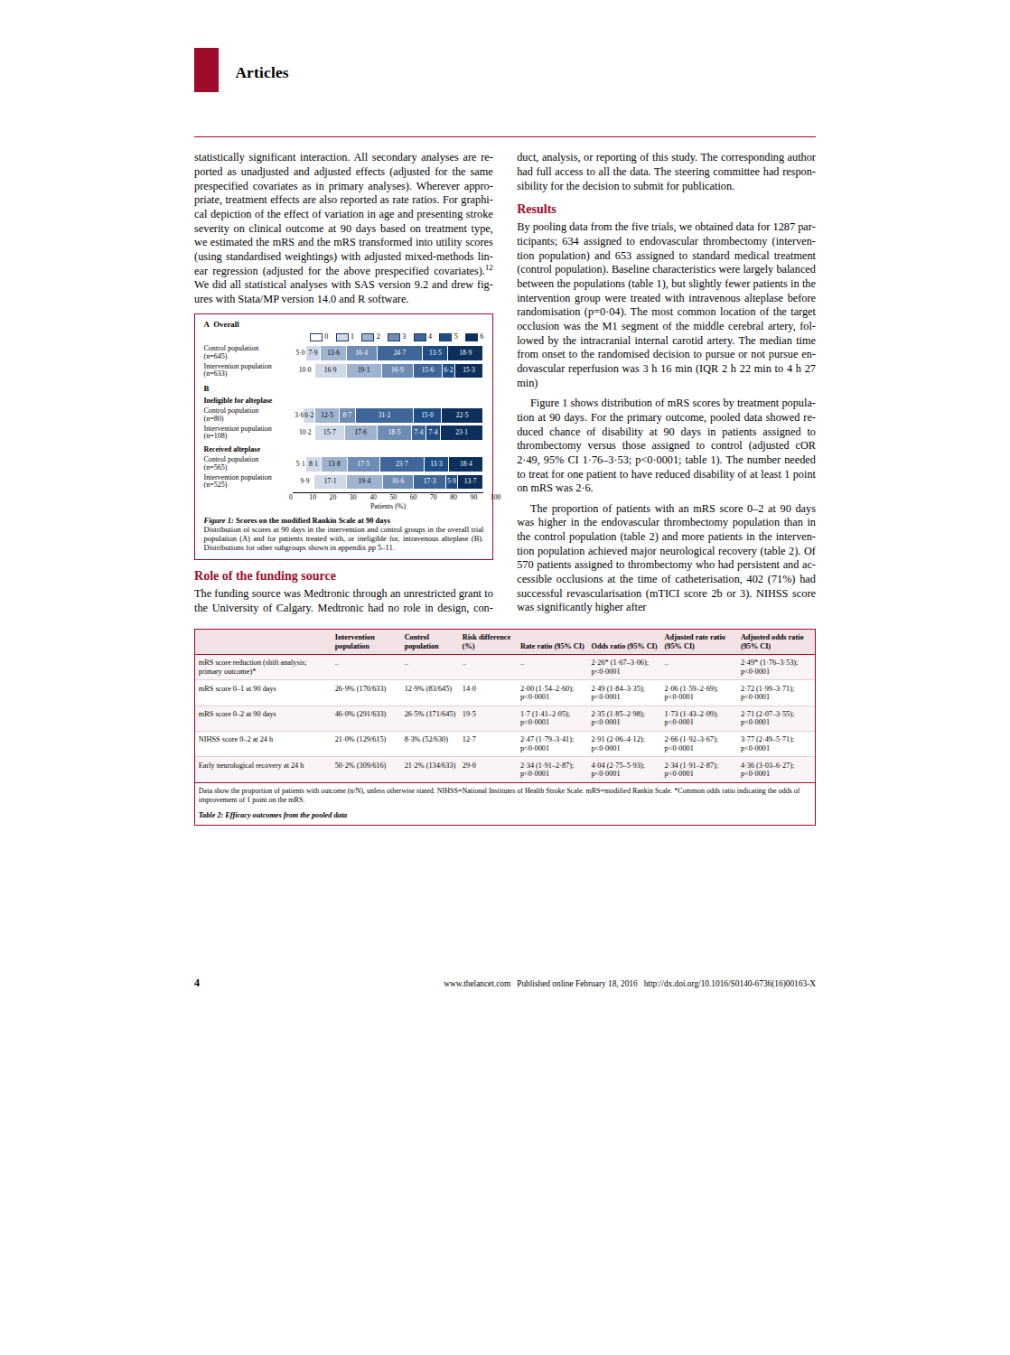Articles
statistically significant interaction. All secondary analyses are reported as unadjusted and adjusted effects (adjusted for the same prespecified covariates as in primary analyses). Wherever appropriate, treatment effects are also reported as rate ratios. For graphical depiction of the effect of variation in age and presenting stroke severity on clinical outcome at 90 days based on treatment type, we estimated the mRS and the mRS transformed into utility scores (using standardised weightings) with adjusted mixed-methods linear regression (adjusted for the above prespecified covariates).12 We did all statistical analyses with SAS version 9.2 and drew figures with Stata/MP version 14.0 and R software.
A Overall
0
1
2
3
4
5
6
Control population
(n=645)
5·0
7·9
13·6
16·4
24·7
13·5
18·9
Intervention population
(n=633)
10·0
16·9
19·1
16·9
15·6
6·2
15·3
B
Ineligible for alteplase
Control population
(n=80)
3·6
6·2
12·5
8·7
31·2
15·0
22·5
Intervention population
(n=108)
10·2
15·7
17·6
18·5
7·4
7·4
23·1
Received alteplase
Control population
(n=565)
5·1
8·1
13·8
17·5
23·7
13·3
18·4
Intervention population
(n=525)
9·9
17·1
19·4
16·6
17·3
5·9
13·7
0 1020304050 60708090 100
Patients (%)
Figure 1: Scores on the modified Rankin Scale at 90 days
Distribution of scores at 90 days in the intervention and control groups in the overall trial population (A) and for patients treated with, or ineligible for, intravenous alteplase (B). Distributions for other subgroups shown in appendix pp 5–11.
Role of the funding source
The funding source was Medtronic through an unrestricted grant to the University of Calgary. Medtronic had no role in design, conduct, analysis, or reporting of this study. The corresponding author had full access to all the data. The steering committee had responsibility for the decision to submit for publication.
Results
By pooling data from the five trials, we obtained data for 1287 participants; 634 assigned to endovascular thrombectomy (intervention population) and 653 assigned to standard medical treatment (control population). Baseline characteristics were largely balanced between the populations (table 1), but slightly fewer patients in the intervention group were treated with intravenous alteplase before randomisation (p=0·04). The most common location of the target occlusion was the M1 segment of the middle cerebral artery, followed by the intracranial internal carotid artery. The median time from onset to the randomised decision to pursue or not pursue endovascular reperfusion was 3 h 16 min (IQR 2 h 22 min to 4 h 27 min)
Figure 1 shows distribution of mRS scores by treatment population at 90 days. For the primary outcome, pooled data showed reduced chance of disability at 90 days in patients assigned to thrombectomy versus those assigned to control (adjusted cOR 2·49, 95% CI 1·76–3·53; p<0·0001; table 1). The number needed to treat for one patient to have reduced disability of at least 1 point on mRS was 2·6.
The proportion of patients with an mRS score 0–2 at 90 days was higher in the endovascular thrombectomy population than in the control population (table 2) and more patients in the intervention population achieved major neurological recovery (table 2). Of 570 patients assigned to thrombectomy who had persistent and accessible occlusions at the time of catheterisation, 402 (71%) had successful revascularisation (mTICI score 2b or 3). NIHSS score was significantly higher after
| | Intervention population | Control population | Risk difference (%) | Rate ratio (95% CI) | Odds ratio (95% CI) | Adjusted rate ratio (95% CI) | Adjusted odds ratio (95% CI) |
| --- | --- | --- | --- | --- | --- | --- | --- |
| mRS score reduction (shift analysis; primary outcome)* | .. | .. | .. | .. | 2·26* (1·67–3·06); p<0·0001 | .. | 2·49* (1·76–3·53); p<0·0001 |
| mRS score 0–1 at 90 days | 26·9% (170/633) | 12·9% (83/645) | 14·0 | 2·00 (1·54–2·60); p<0·0001 | 2·49 (1·84–3·35); p<0·0001 | 2·06 (1·59–2·69); p<0·0001 | 2·72 (1·99–3·71); p<0·0001 |
| mRS score 0–2 at 90 days | 46·0% (291/633) | 26·5% (171/645) | 19·5 | 1·7 (1·41–2·05); p<0·0001 | 2·35 (1·85–2·98); p<0·0001 | 1·73 (1·43–2·09); p<0·0001 | 2·71 (2·07–3·55); p<0·0001 |
| NIHSS score 0–2 at 24 h | 21·0% (129/615) | 8·3% (52/630) | 12·7 | 2·47 (1·79–3·41); p<0·0001 | 2·91 (2·06–4·12); p<0·0001 | 2·66 (1·92–3·67); p<0·0001 | 3·77 (2·49–5·71); p<0·0001 |
| Early neurological recovery at 24 h | 50·2% (309/616) | 21·2% (134/633) | 29·0 | 2·34 (1·91–2·87); p<0·0001 | 4·04 (2·75–5·93); p<0·0001 | 2·34 (1·91–2·87); p<0·0001 | 4·36 (3·03–6·27); p<0·0001 |
Data show the proportion of patients with outcome (n/N), unless otherwise stated. NIHSS=National Institutes of Health Stroke Scale. mRS=modified Rankin Scale. *Common odds ratio indicating the odds of improvement of 1 point on the mRS.
Table 2: Efficacy outcomes from the pooled data
4 www.thelancet.com Published online February 18, 2016 http://dx.doi.org/10.1016/S0140-6736(16)00163-X